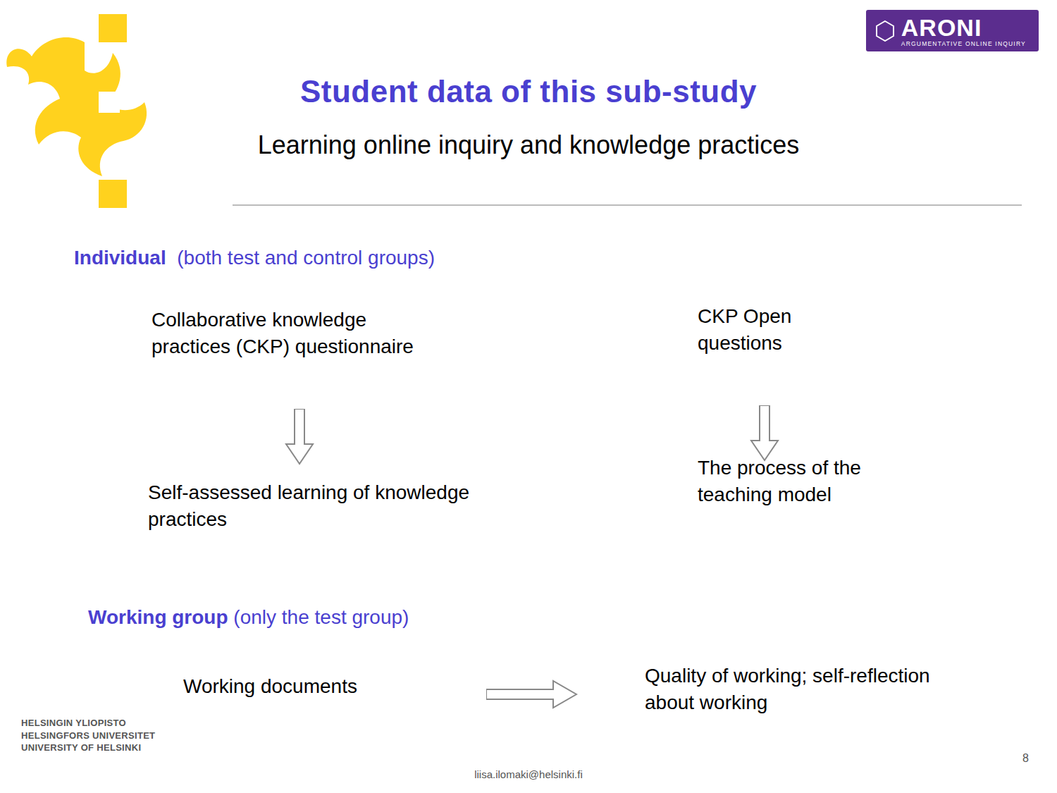ARONI ARGUMENTATIVE ONLINE INQUIRY
Student data of this sub-study
Learning online inquiry and knowledge practices
Individual (both test and control groups)
Collaborative knowledge practices (CKP) questionnaire
Self-assessed learning of knowledge practices
CKP Open questions
The process of the teaching model
Working group (only the test group)
Working documents
Quality of working; self-reflection about working
HELSINGIN YLIOPISTO
HELSINGFORS UNIVERSITET
UNIVERSITY OF HELSINKI
liisa.ilomaki@helsinki.fi
8